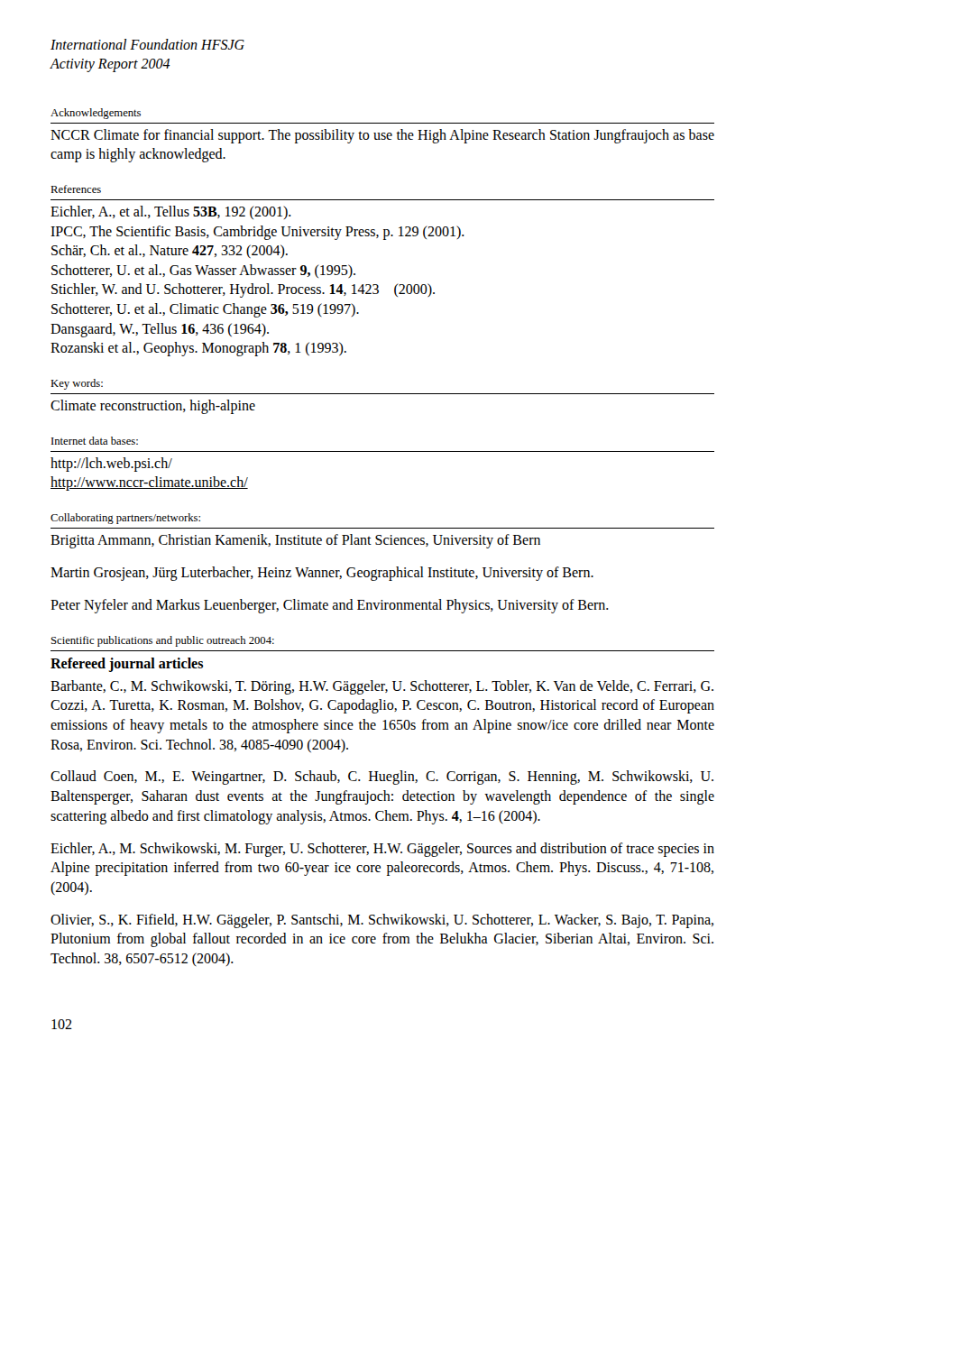International Foundation HFSJG
Activity Report 2004
Acknowledgements
NCCR Climate for financial support. The possibility to use the High Alpine Research Station Jungfraujoch as base camp is highly acknowledged.
References
Eichler, A., et al., Tellus 53B, 192 (2001).
IPCC, The Scientific Basis, Cambridge University Press, p. 129 (2001).
Schär, Ch. et al., Nature 427, 332 (2004).
Schotterer, U. et al., Gas Wasser Abwasser 9, (1995).
Stichler, W. and U. Schotterer, Hydrol. Process. 14, 1423 (2000).
Schotterer, U. et al., Climatic Change 36, 519 (1997).
Dansgaard, W., Tellus 16, 436 (1964).
Rozanski et al., Geophys. Monograph 78, 1 (1993).
Key words:
Climate reconstruction, high-alpine
Internet data bases:
http://lch.web.psi.ch/
http://www.nccr-climate.unibe.ch/
Collaborating partners/networks:
Brigitta Ammann, Christian Kamenik, Institute of Plant Sciences, University of Bern
Martin Grosjean, Jürg Luterbacher, Heinz Wanner, Geographical Institute, University of Bern.
Peter Nyfeler and Markus Leuenberger, Climate and Environmental Physics, University of Bern.
Scientific publications and public outreach 2004:
Refereed journal articles
Barbante, C., M. Schwikowski, T. Döring, H.W. Gäggeler, U. Schotterer, L. Tobler, K. Van de Velde, C. Ferrari, G. Cozzi, A. Turetta, K. Rosman, M. Bolshov, G. Capodaglio, P. Cescon, C. Boutron, Historical record of European emissions of heavy metals to the atmosphere since the 1650s from an Alpine snow/ice core drilled near Monte Rosa, Environ. Sci. Technol. 38, 4085-4090 (2004).
Collaud Coen, M., E. Weingartner, D. Schaub, C. Hueglin, C. Corrigan, S. Henning, M. Schwikowski, U. Baltensperger, Saharan dust events at the Jungfraujoch: detection by wavelength dependence of the single scattering albedo and first climatology analysis, Atmos. Chem. Phys. 4, 1–16 (2004).
Eichler, A., M. Schwikowski, M. Furger, U. Schotterer, H.W. Gäggeler, Sources and distribution of trace species in Alpine precipitation inferred from two 60-year ice core paleorecords, Atmos. Chem. Phys. Discuss., 4, 71-108, (2004).
Olivier, S., K. Fifield, H.W. Gäggeler, P. Santschi, M. Schwikowski, U. Schotterer, L. Wacker, S. Bajo, T. Papina, Plutonium from global fallout recorded in an ice core from the Belukha Glacier, Siberian Altai, Environ. Sci. Technol. 38, 6507-6512 (2004).
102